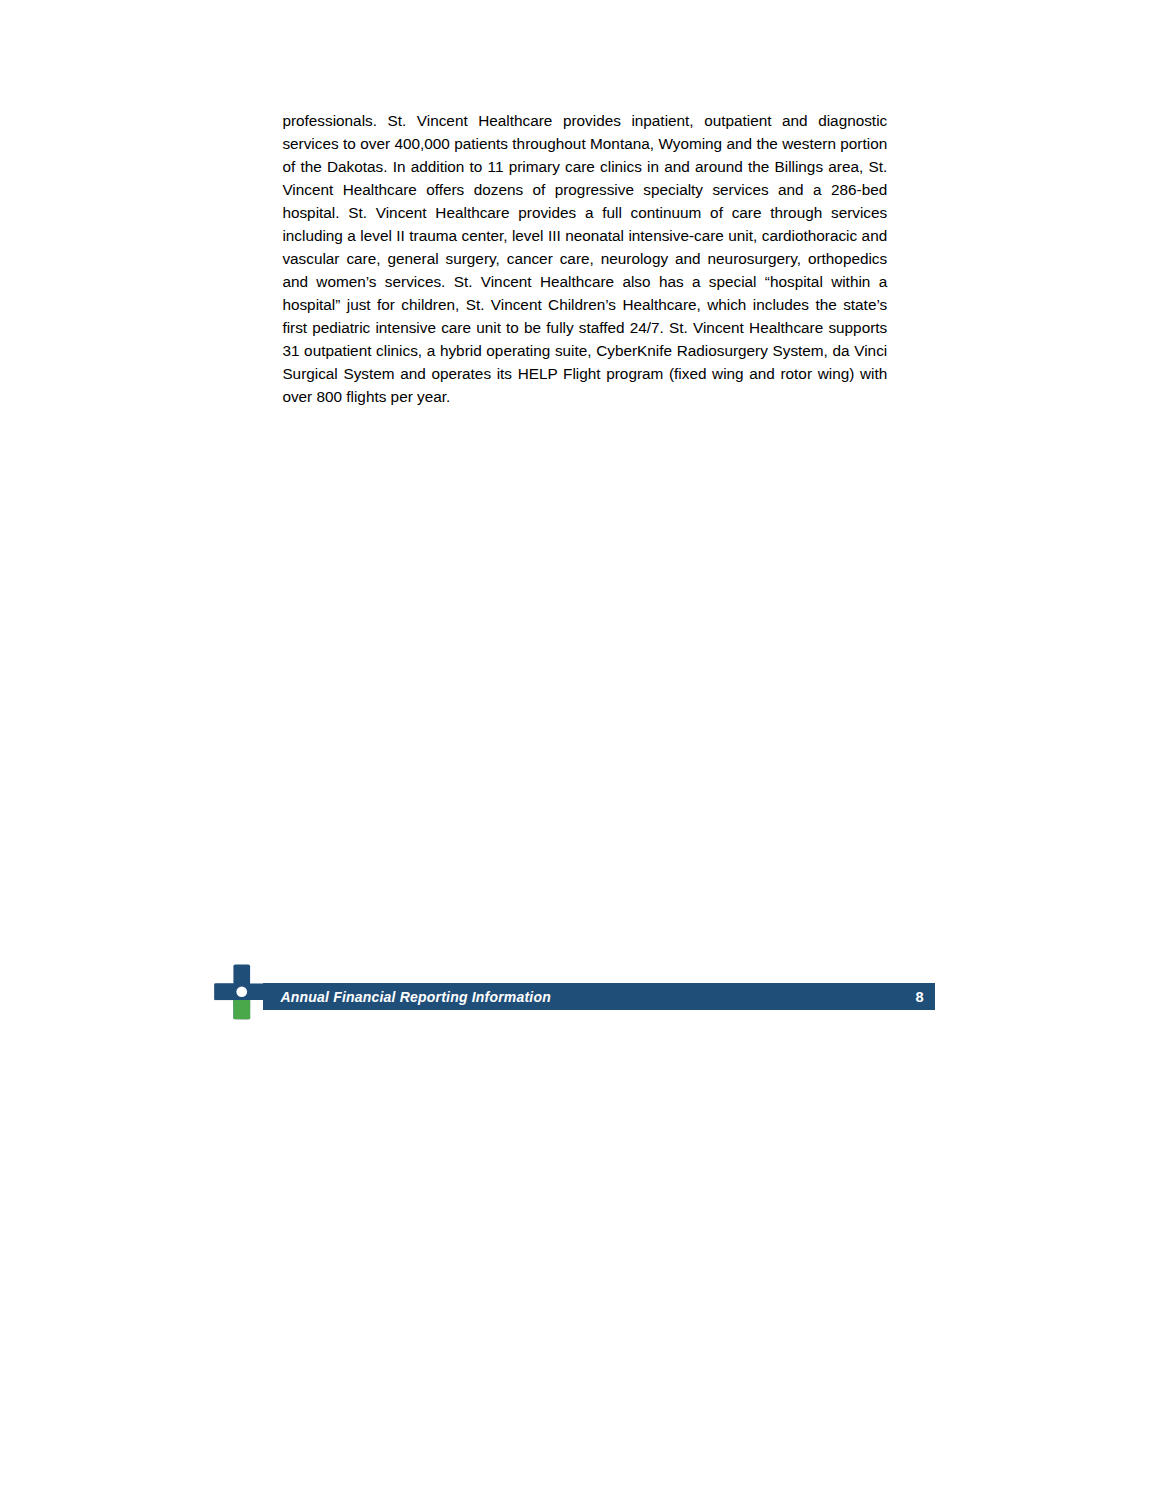professionals. St. Vincent Healthcare provides inpatient, outpatient and diagnostic services to over 400,000 patients throughout Montana, Wyoming and the western portion of the Dakotas. In addition to 11 primary care clinics in and around the Billings area, St. Vincent Healthcare offers dozens of progressive specialty services and a 286-bed hospital. St. Vincent Healthcare provides a full continuum of care through services including a level II trauma center, level III neonatal intensive-care unit, cardiothoracic and vascular care, general surgery, cancer care, neurology and neurosurgery, orthopedics and women’s services. St. Vincent Healthcare also has a special “hospital within a hospital” just for children, St. Vincent Children’s Healthcare, which includes the state’s first pediatric intensive care unit to be fully staffed 24/7. St. Vincent Healthcare supports 31 outpatient clinics, a hybrid operating suite, CyberKnife Radiosurgery System, da Vinci Surgical System and operates its HELP Flight program (fixed wing and rotor wing) with over 800 flights per year.
Annual Financial Reporting Information 8